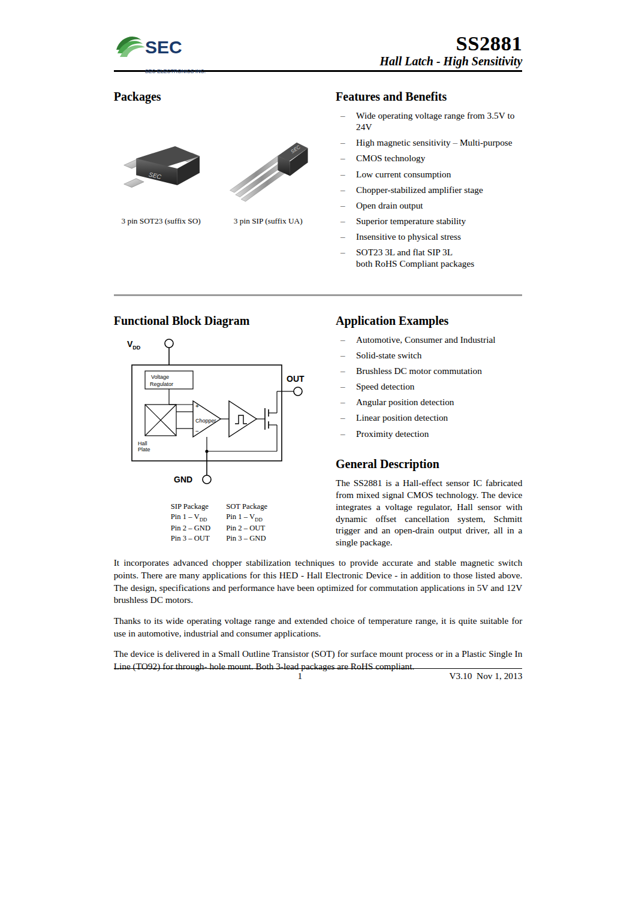SEC
SS2881
Hall Latch - High Sensitivity
SEC ELECTRONICS INC.
Packages
SEC SEC
3 pin SOT23 (suffix SO) 3 pin SIP (suffix UA)
Features and Benefits
Wide operating voltage range from 3.5V to 24V
High magnetic sensitivity – Multi-purpose
CMOS technology
Low current consumption
Chopper-stabilized amplifier stage
Open drain output
Superior temperature stability
Insensitive to physical stress
SOT23 3L and flat SIP 3L
both RoHS Compliant packages
Functional Block Diagram
VDD Voltage Regulator Hall Plate + Chopper − OUT GND
SIP Package
Pin 1 – VDD
Pin 2 – GND
Pin 3 – OUT
SOT Package
Pin 1 – VDD
Pin 2 – OUT
Pin 3 – GND
Application Examples
Automotive, Consumer and Industrial
Solid-state switch
Brushless DC motor commutation
Speed detection
Angular position detection
Linear position detection
Proximity detection
General Description
The SS2881 is a Hall-effect sensor IC fabricated from mixed signal CMOS technology. The device integrates a voltage regulator, Hall sensor with dynamic offset cancellation system, Schmitt trigger and an open-drain output driver, all in a single package.
It incorporates advanced chopper stabilization techniques to provide accurate and stable magnetic switch points. There are many applications for this HED - Hall Electronic Device - in addition to those listed above. The design, specifications and performance have been optimized for commutation applications in 5V and 12V brushless DC motors.
Thanks to its wide operating voltage range and extended choice of temperature range, it is quite suitable for use in automotive, industrial and consumer applications.
The device is delivered in a Small Outline Transistor (SOT) for surface mount process or in a Plastic Single In Line (TO92) for through- hole mount. Both 3-lead packages are RoHS compliant.
1 V3.10 Nov 1, 2013